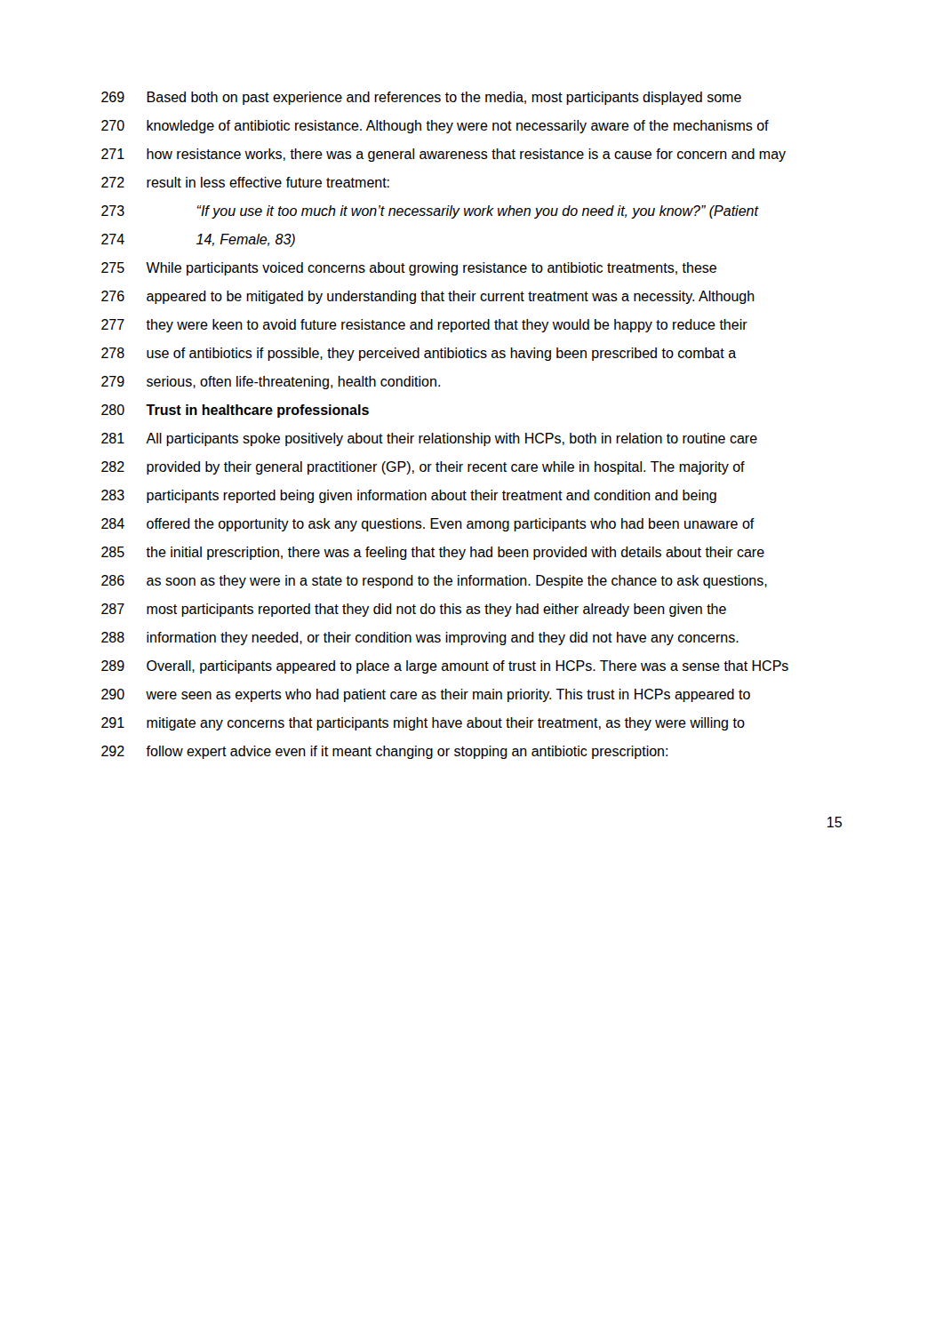269 Based both on past experience and references to the media, most participants displayed some
270 knowledge of antibiotic resistance. Although they were not necessarily aware of the mechanisms of
271 how resistance works, there was a general awareness that resistance is a cause for concern and may
272 result in less effective future treatment:
273“If you use it too much it won’t necessarily work when you do need it, you know?” (Patient
27414, Female, 83)
275 While participants voiced concerns about growing resistance to antibiotic treatments, these
276 appeared to be mitigated by understanding that their current treatment was a necessity. Although
277 they were keen to avoid future resistance and reported that they would be happy to reduce their
278 use of antibiotics if possible, they perceived antibiotics as having been prescribed to combat a
279 serious, often life-threatening, health condition.
280
Trust in healthcare professionals
281 All participants spoke positively about their relationship with HCPs, both in relation to routine care
282 provided by their general practitioner (GP), or their recent care while in hospital. The majority of
283 participants reported being given information about their treatment and condition and being
284 offered the opportunity to ask any questions. Even among participants who had been unaware of
285 the initial prescription, there was a feeling that they had been provided with details about their care
286 as soon as they were in a state to respond to the information. Despite the chance to ask questions,
287 most participants reported that they did not do this as they had either already been given the
288 information they needed, or their condition was improving and they did not have any concerns.
289 Overall, participants appeared to place a large amount of trust in HCPs. There was a sense that HCPs
290 were seen as experts who had patient care as their main priority. This trust in HCPs appeared to
291 mitigate any concerns that participants might have about their treatment, as they were willing to
292 follow expert advice even if it meant changing or stopping an antibiotic prescription:
15